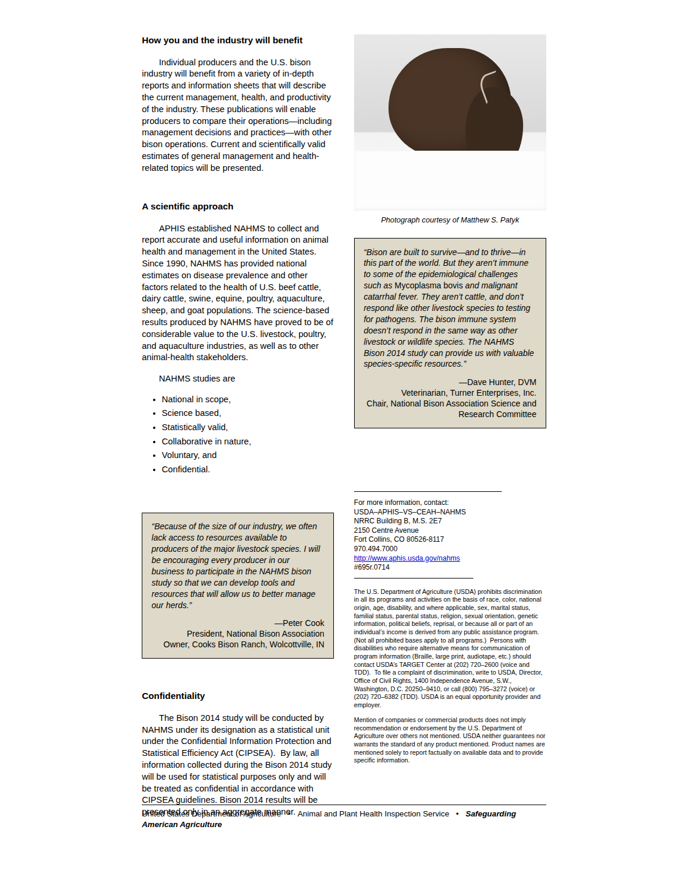How you and the industry will benefit
Individual producers and the U.S. bison industry will benefit from a variety of in-depth reports and information sheets that will describe the current management, health, and productivity of the industry. These publications will enable producers to compare their operations—including management decisions and practices—with other bison operations. Current and scientifically valid estimates of general management and health-related topics will be presented.
A scientific approach
APHIS established NAHMS to collect and report accurate and useful information on animal health and management in the United States. Since 1990, NAHMS has provided national estimates on disease prevalence and other factors related to the health of U.S. beef cattle, dairy cattle, swine, equine, poultry, aquaculture, sheep, and goat populations. The science-based results produced by NAHMS have proved to be of considerable value to the U.S. livestock, poultry, and aquaculture industries, as well as to other animal-health stakeholders.
NAHMS studies are
National in scope,
Science based,
Statistically valid,
Collaborative in nature,
Voluntary, and
Confidential.
“Because of the size of our industry, we often lack access to resources available to producers of the major livestock species. I will be encouraging every producer in our business to participate in the NAHMS bison study so that we can develop tools and resources that will allow us to better manage our herds.”
—Peter Cook
President, National Bison Association
Owner, Cooks Bison Ranch, Wolcottville, IN
Confidentiality
The Bison 2014 study will be conducted by NAHMS under its designation as a statistical unit under the Confidential Information Protection and Statistical Efficiency Act (CIPSEA). By law, all information collected during the Bison 2014 study will be used for statistical purposes only and will be treated as confidential in accordance with CIPSEA guidelines. Bison 2014 results will be presented only in an aggregate manner.
Photograph courtesy of Matthew S. Patyk
“Bison are built to survive—and to thrive—in this part of the world. But they aren’t immune to some of the epidemiological challenges such as Mycoplasma bovis and malignant catarrhal fever. They aren’t cattle, and don’t respond like other livestock species to testing for pathogens. The bison immune system doesn’t respond in the same way as other livestock or wildlife species. The NAHMS Bison 2014 study can provide us with valuable species-specific resources.”
—Dave Hunter, DVM
Veterinarian, Turner Enterprises, Inc.
Chair, National Bison Association Science and
Research Committee
For more information, contact:
USDA–APHIS–VS–CEAH–NAHMS
NRRC Building B, M.S. 2E7
2150 Centre Avenue
Fort Collins, CO 80526-8117
970.494.7000
http://www.aphis.usda.gov/nahms
#695r.0714
The U.S. Department of Agriculture (USDA) prohibits discrimination in all its programs and activities on the basis of race, color, national origin, age, disability, and where applicable, sex, marital status, familial status, parental status, religion, sexual orientation, genetic information, political beliefs, reprisal, or because all or part of an individual’s income is derived from any public assistance program. (Not all prohibited bases apply to all programs.) Persons with disabilities who require alternative means for communication of program information (Braille, large print, audiotape, etc.) should contact USDA’s TARGET Center at (202) 720–2600 (voice and TDD). To file a complaint of discrimination, write to USDA, Director, Office of Civil Rights, 1400 Independence Avenue, S.W., Washington, D.C. 20250–9410, or call (800) 795–3272 (voice) or (202) 720–6382 (TDD). USDA is an equal opportunity provider and employer.
Mention of companies or commercial products does not imply recommendation or endorsement by the U.S. Department of Agriculture over others not mentioned. USDA neither guarantees nor warrants the standard of any product mentioned. Product names are mentioned solely to report factually on available data and to provide specific information.
United States Department of Agriculture•Animal and Plant Health Inspection Service•Safeguarding American Agriculture